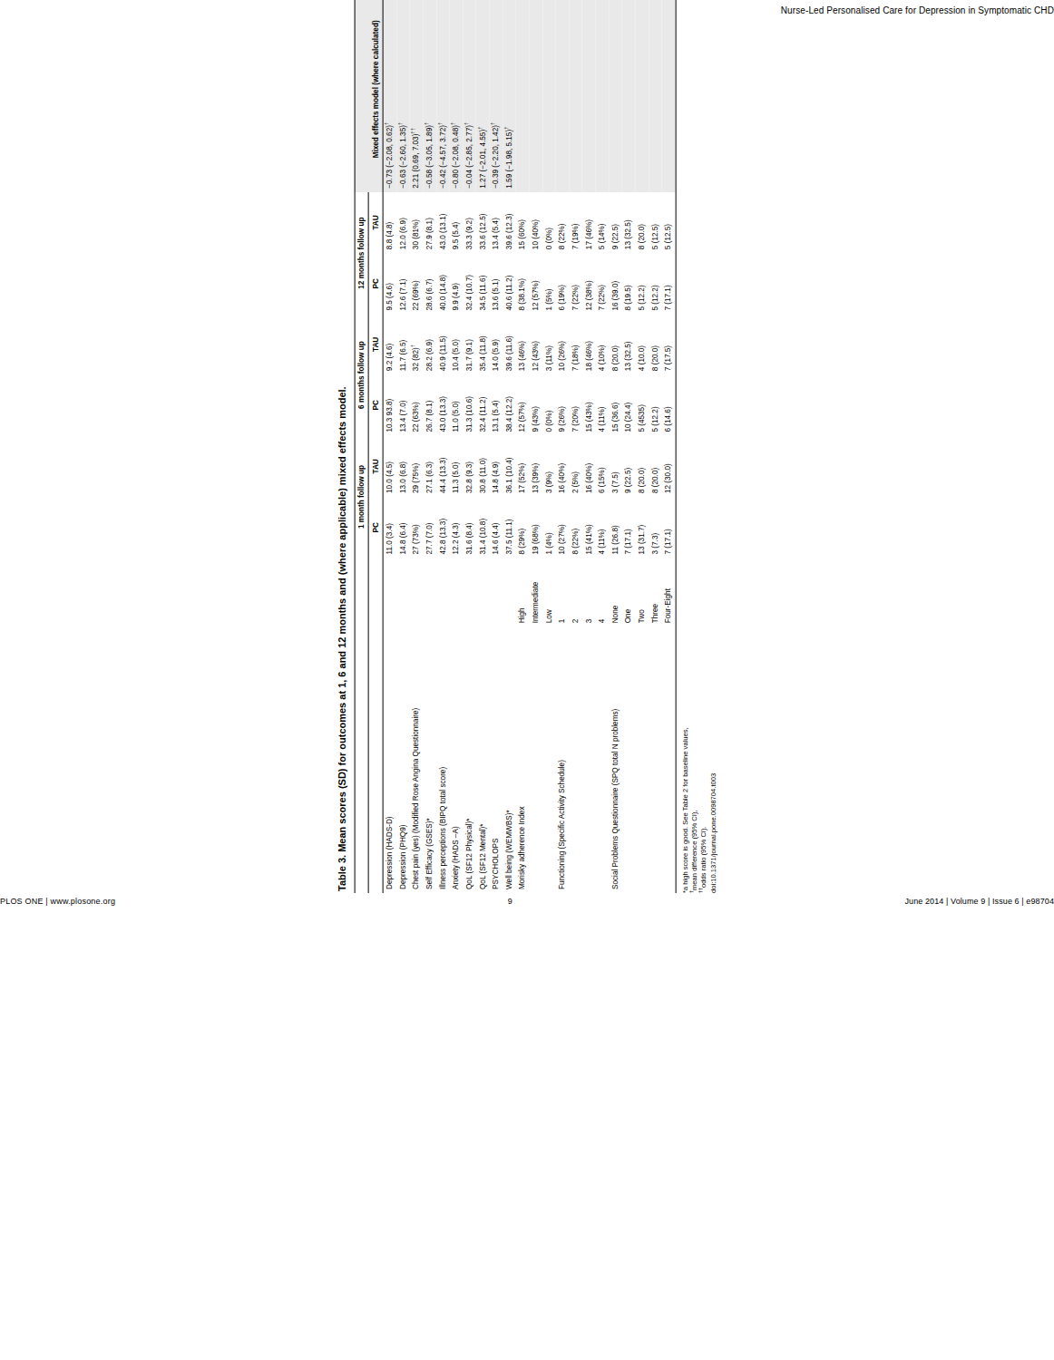Nurse-Led Personalised Care for Depression in Symptomatic CHD
Table 3. Mean scores (SD) for outcomes at 1, 6 and 12 months and (where applicable) mixed effects model.
| | 1 month follow up | 6 months follow up | 12 months follow up | Mixed effects model (where calculated) |
| --- | --- | --- | --- | --- |
| | PC | TAU | PC | TAU | PC | TAU |
| Depression (HADS-D) | 11.0 (3.4) | 10.0 (4.5) | 10.3 93.8) | 9.2 (4.6) | 9.5 (4.6) | 8.8 (4.8) | −0.73 (−2.08, 0.62) † |
| Depression (PHQ9) | 14.8 (6.4) | 13.0 (6.8) | 13.4 (7.0) | 11.7 (6.5) | 12.6 (7.1) | 12.0 (6.9) | −0.63 (−2.60, 1.35) † |
| Chest pain (yes) (Modified Rose Angina Questionnaire) | 27 (73%) | 29 (75%) | 22 (63%) | 32 (82) † | 22 (69%) | 30 (81%) | 2.21 (0.69, 7.03) †† |
| Self Efficacy (GSES)* | 27.7 (7.0) | 27.1 (6.3) | 26.7 (8.1) | 28.2 (6.9) | 28.6 (6.7) | 27.9 (8.1) | −0.58 (−3.05, 1.89) † |
| Illness perceptions (BIPQ total score) | 42.8 (13.3) | 44.4 (13.3) | 43.0 (13.3) | 40.9 (11.5) | 40.0 (14.8) | 43.0 (13.1) | −0.42 (−4.57, 3.72) † |
| Anxiety (HADS –A) | 12.2 (4.3) | 11.3 (5.0) | 11.0 (5.0) | 10.4 (5.0) | 9.9 (4.9) | 9.5 (5.4) | −0.80 (−2.08, 0.48) † |
| QoL (SF12 Physical)* | 31.6 (8.4) | 32.8 (9.3) | 31.3 (10.6) | 31.7 (9.1) | 32.4 (10.7) | 33.3 (9.2) | −0.04 (−2.85, 2.77) † |
| QoL (SF12 Mental)* | 31.4 (10.8) | 30.8 (11.0) | 32.4 (11.2) | 35.4 (11.8) | 34.5 (11.6) | 33.6 (12.5) | 1.27 (−2.01, 4.55) † |
| PSYCHOLOPS | 14.6 (4.4) | 14.8 (4.9) | 13.1 (5.4) | 14.0 (5.9) | 13.6 (5.1) | 13.4 (5.4) | −0.39 (−2.20, 1.42) † |
| Well being (WEMWBS)* | 37.5 (11.1) | 36.1 (10.4) | 38.4 (12.2) | 39.6 (11.6) | 40.6 (11.2) | 39.6 (12.3) | 1.59 (−1.98, 5.15) † |
| Morisky adherence Index | High | 8 (29%) | 17 (52%) | 12 (57%) | 13 (46%) | 8 (38.1%) | 15 (60%) | |
| | Intermediate | 19 (68%) | 13 (39%) | 9 (43%) | 12 (43%) | 12 (57%) | 10 (40%) | |
| | Low | 1 (4%) | 3 (9%) | 0 (0%) | 3 (11%) | 1 (5%) | 0 (0%) | |
| Functioning (Specific Activity Schedule) | 1 | 10 (27%) | 16 (40%) | 9 (26%) | 10 (26%) | 6 (19%) | 8 (22%) | |
| | 2 | 8 (22%) | 2 (5%) | 7 (20%) | 7 (18%) | 7 (22%) | 7 (19%) | |
| | 3 | 15 (41%) | 16 (40%) | 15 (43%) | 18 (46%) | 12 (38%) | 17 (46%) | |
| | 4 | 4 (11%) | 6 (15%) | 4 (11%) | 4 (10%) | 7 (22%) | 5 (14%) | |
| Social Problems Questionnaire (SPQ total N problems) | None | 11 (26.8) | 3 (7.5) | 15 (36.6) | 8 (20.0) | 16 (39.0) | 9 (22.5) | |
| | One | 7 (17.1) | 9 (22.5) | 10 (24.4) | 13 (32.5) | 8 (19.5) | 13 (32.5) | |
| | Two | 13 (31.7) | 8 (20.0) | 5 (4535) | 4 (10.0) | 5 (12.2) | 8 (20.0) | |
| | Three | 3 (7.3) | 8 (20.0) | 5 (12.2) | 8 (20.0) | 5 (12.2) | 5 (12.5) | |
| | Four-Eight | 7 (17.1) | 12 (30.0) | 6 (14.6) | 7 (17.5) | 7 (17.1) | 5 (12.5) | |
*a high score is good. See Table 2 for baseline values,
†mean difference (95% CI),
††odds ratio (95% CI).
doi:10.1371/journal.pone.0098704.t003
PLOS ONE | www.plosone.org
9
June 2014 | Volume 9 | Issue 6 | e98704